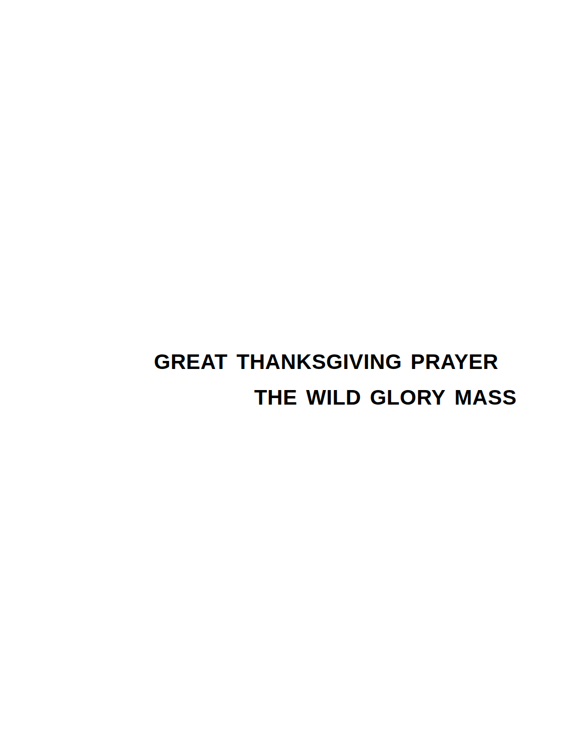Great Thanksgiving Prayer The Wild Glory Mass